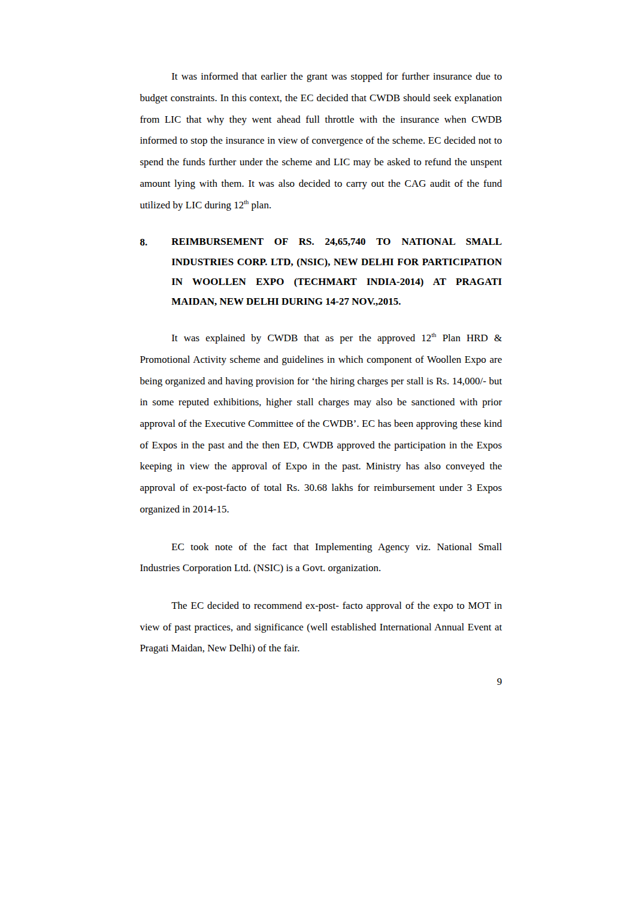It was informed that earlier the grant was stopped for further insurance due to budget constraints. In this context, the EC decided that CWDB should seek explanation from LIC that why they went ahead full throttle with the insurance when CWDB informed to stop the insurance in view of convergence of the scheme. EC decided not to spend the funds further under the scheme and LIC may be asked to refund the unspent amount lying with them. It was also decided to carry out the CAG audit of the fund utilized by LIC during 12th plan.
8.
Reimbursement of Rs. 24,65,740 to National Small Industries Corp. Ltd, (NSIC), New Delhi for participation in Woollen Expo (Techmart India-2014) at Pragati Maidan, New Delhi during 14-27 Nov.,2015.
It was explained by CWDB that as per the approved 12th Plan HRD & Promotional Activity scheme and guidelines in which component of Woollen Expo are being organized and having provision for ‘the hiring charges per stall is Rs. 14,000/- but in some reputed exhibitions, higher stall charges may also be sanctioned with prior approval of the Executive Committee of the CWDB’. EC has been approving these kind of Expos in the past and the then ED, CWDB approved the participation in the Expos keeping in view the approval of Expo in the past. Ministry has also conveyed the approval of ex-post-facto of total Rs. 30.68 lakhs for reimbursement under 3 Expos organized in 2014-15.
EC took note of the fact that Implementing Agency viz. National Small Industries Corporation Ltd. (NSIC) is a Govt. organization.
The EC decided to recommend ex-post- facto approval of the expo to MOT in view of past practices, and significance (well established International Annual Event at Pragati Maidan, New Delhi) of the fair.
9